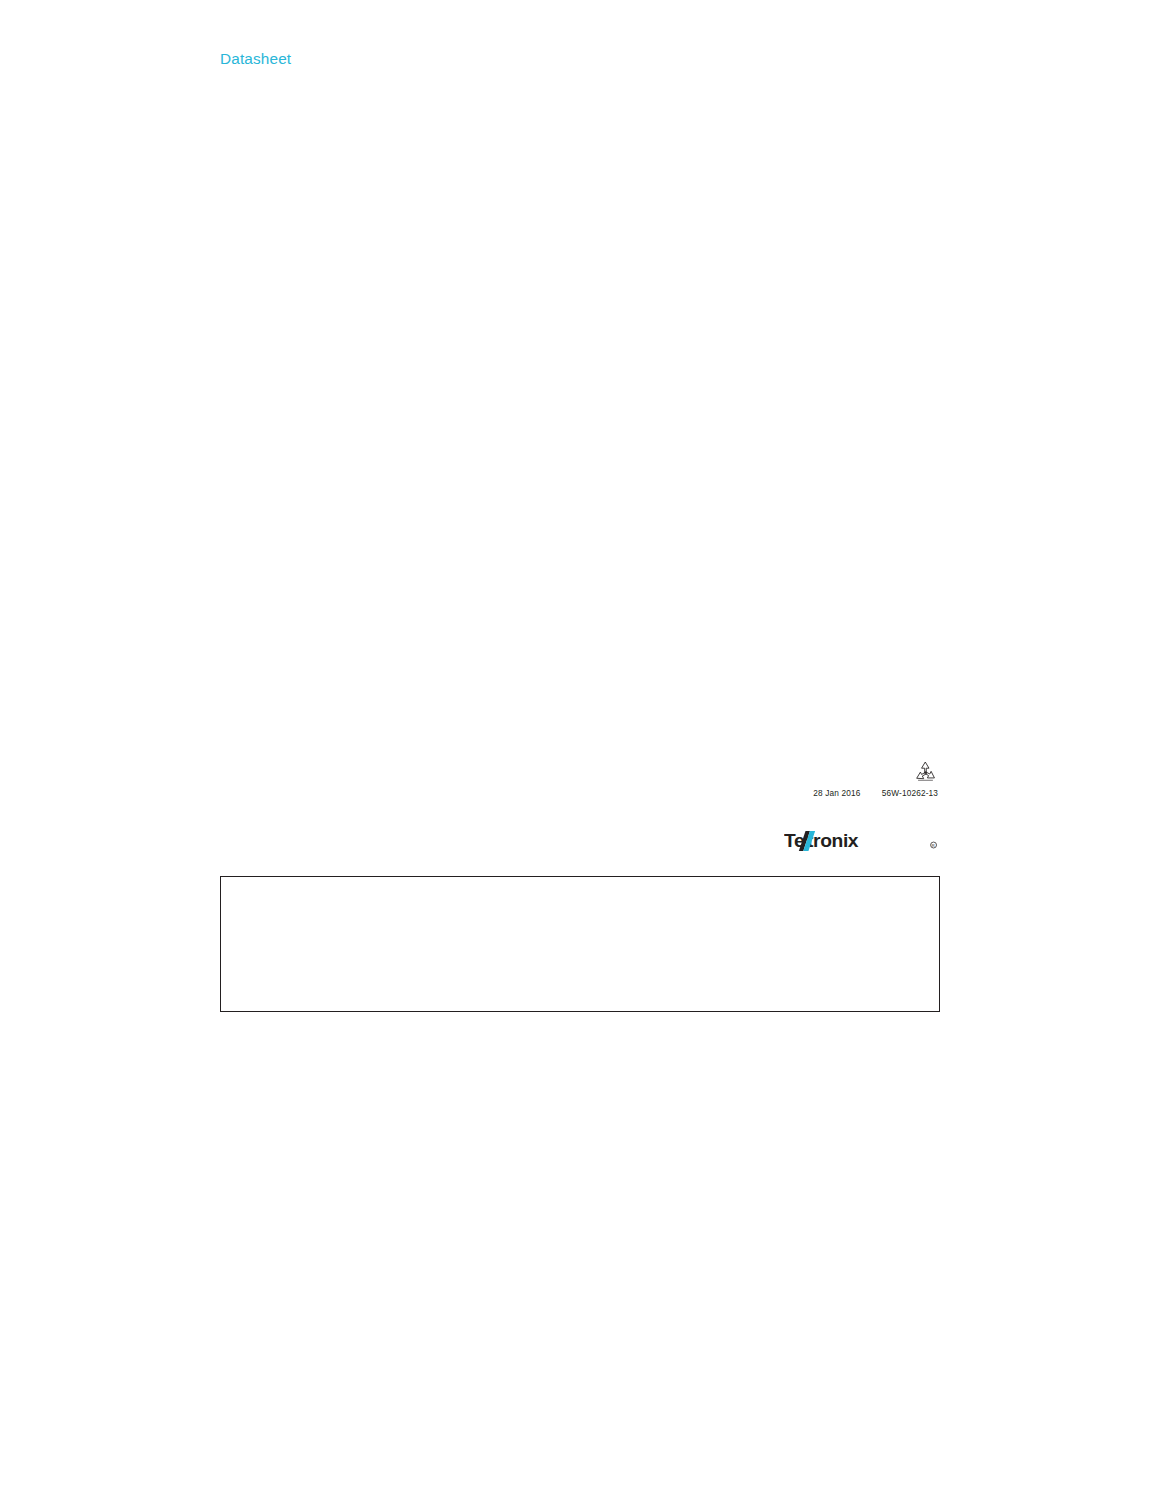Datasheet
28 Jan 201656W-10262-13
Te tronix R